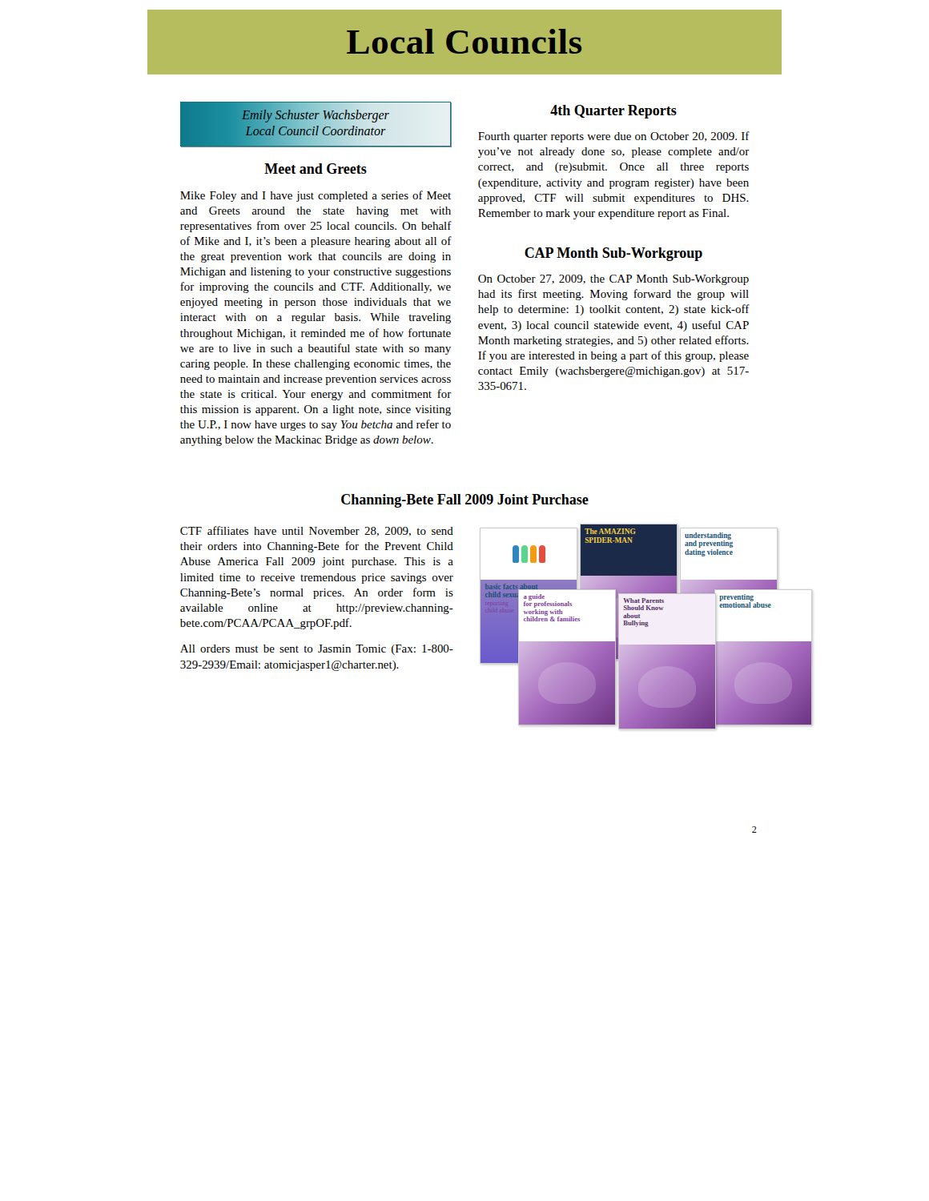Local Councils
Emily Schuster Wachsberger
Local Council Coordinator
Meet and Greets
Mike Foley and I have just completed a series of Meet and Greets around the state having met with representatives from over 25 local councils. On behalf of Mike and I, it’s been a pleasure hearing about all of the great prevention work that councils are doing in Michigan and listening to your constructive suggestions for improving the councils and CTF. Additionally, we enjoyed meeting in person those individuals that we interact with on a regular basis. While traveling throughout Michigan, it reminded me of how fortunate we are to live in such a beautiful state with so many caring people. In these challenging economic times, the need to maintain and increase prevention services across the state is critical. Your energy and commitment for this mission is apparent. On a light note, since visiting the U.P., I now have urges to say You betcha and refer to anything below the Mackinac Bridge as down below.
4th Quarter Reports
Fourth quarter reports were due on October 20, 2009. If you’ve not already done so, please complete and/or correct, and (re)submit. Once all three reports (expenditure, activity and program register) have been approved, CTF will submit expenditures to DHS. Remember to mark your expenditure report as Final.
CAP Month Sub-Workgroup
On October 27, 2009, the CAP Month Sub-Workgroup had its first meeting. Moving forward the group will help to determine: 1) toolkit content, 2) state kick-off event, 3) local council statewide event, 4) useful CAP Month marketing strategies, and 5) other related efforts. If you are interested in being a part of this group, please contact Emily (wachsbergere@michigan.gov) at 517-335-0671.
Channing-Bete Fall 2009 Joint Purchase
CTF affiliates have until November 28, 2009, to send their orders into Channing-Bete for the Prevent Child Abuse America Fall 2009 joint purchase. This is a limited time to receive tremendous price savings over Channing-Bete’s normal prices. An order form is available online at http://preview.channing-bete.com/PCAA/PCAA_grpOF.pdf.
All orders must be sent to Jasmin Tomic (Fax: 1-800-329-2939/Email: atomicjasper1@charter.net).
basic facts about
child sexual abuse
reporting
child abuse
The AMAZING
SPIDER-MAN
understanding
and preventing
dating violence
a guide
for professionals
working with
children & families
What Parents
Should Know
about
Bullying
preventing
emotional abuse
2